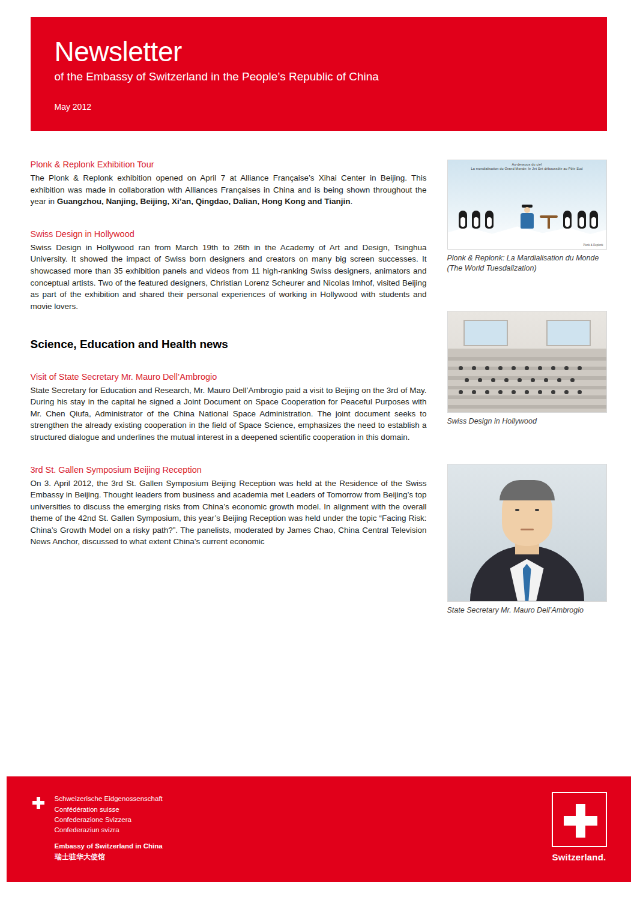Newsletter
of the Embassy of Switzerland in the People’s Republic of China
May 2012
Plonk & Replonk Exhibition Tour
The Plonk & Replonk exhibition opened on April 7 at Alliance Française’s Xihai Center in Beijing. This exhibition was made in collaboration with Alliances Françaises in China and is being shown throughout the year in Guangzhou, Nanjing, Beijing, Xi’an, Qingdao, Dalian, Hong Kong and Tianjin.
Swiss Design in Hollywood
Swiss Design in Hollywood ran from March 19th to 26th in the Academy of Art and Design, Tsinghua University. It showed the impact of Swiss born designers and creators on many big screen successes. It showcased more than 35 exhibition panels and videos from 11 high-ranking Swiss designers, animators and conceptual artists. Two of the featured designers, Christian Lorenz Scheurer and Nicolas Imhof, visited Beijing as part of the exhibition and shared their personal experiences of working in Hollywood with students and movie lovers.
Science, Education and Health news
Visit of State Secretary Mr. Mauro Dell’Ambrogio
State Secretary for Education and Research, Mr. Mauro Dell’Ambrogio paid a visit to Beijing on the 3rd of May. During his stay in the capital he signed a Joint Document on Space Cooperation for Peaceful Purposes with Mr. Chen Qiufa, Administrator of the China National Space Administration. The joint document seeks to strengthen the already existing cooperation in the field of Space Science, emphasizes the need to establish a structured dialogue and underlines the mutual interest in a deepened scientific cooperation in this domain.
3rd St. Gallen Symposium Beijing Reception
On 3. April 2012, the 3rd St. Gallen Symposium Beijing Reception was held at the Residence of the Swiss Embassy in Beijing. Thought leaders from business and academia met Leaders of Tomorrow from Beijing’s top universities to discuss the emerging risks from China’s economic growth model. In alignment with the overall theme of the 42nd St. Gallen Symposium, this year’s Beijing Reception was held under the topic “Facing Risk: China’s Growth Model on a risky path?”. The panelists, moderated by James Chao, China Central Television News Anchor, discussed to what extent China’s current economic
Au-dessous du ciel
La mondialisation du Grand Monde: le Jet Set déboussôle au Pôle Sud
Plonk & Replonk
Plonk & Replonk: La Mardialisation du Monde (The World Tuesdalization)
Swiss Design in Hollywood
State Secretary Mr. Mauro Dell’Ambrogio
Schweizerische Eidgenossenschaft
Confédération suisse
Confederazione Svizzera
Confederaziun svizra
Embassy of Switzerland in China
瑞士驻华大使馆
Switzerland.